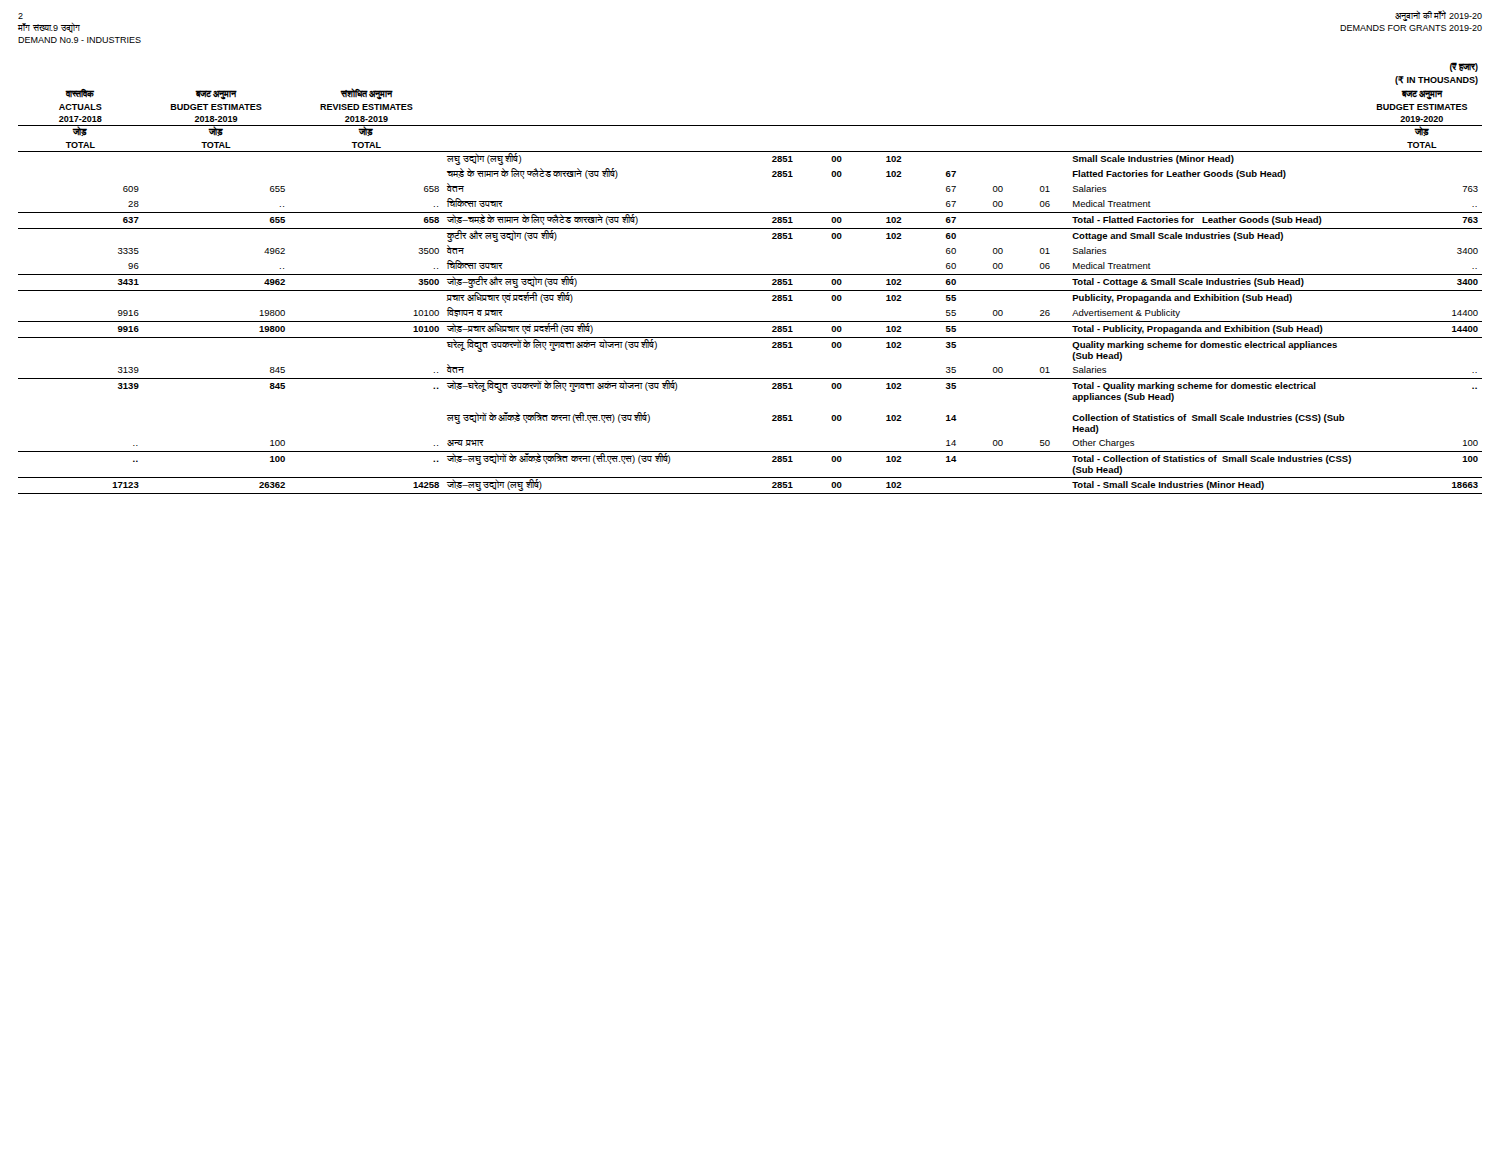2
माँग संख्या.9 उद्योग
DEMAND No.9 - INDUSTRIES
अनुदानों की माँगें 2019-20
DEMANDS FOR GRANTS 2019-20
| | | | (₹ हजार) (₹ IN THOUSANDS) |
| --- | --- | --- | --- |
| वास्तविक | बजट अनुमान | संशोधित अनुमान | | | | बजट अनुमान |
| ACTUALS | BUDGET ESTIMATES | REVISED ESTIMATES | | | | BUDGET ESTIMATES |
| 2017-2018 | 2018-2019 | 2018-2019 | | | | 2019-2020 |
| जोड़ | जोड़ | जोड़ | | | | जोड़ |
| TOTAL | TOTAL | TOTAL | | | | TOTAL |
| | | | लघु उद्योग (लघु शीर्ष) | 2851 | 00 | 102 | | | | Small Scale Industries (Minor Head) | |
| | | | चमड़े के सामान के लिए फ्लैटेड कारखाने (उप शीर्ष) | 2851 | 00 | 102 | 67 | | | Flatted Factories for Leather Goods (Sub Head) | |
| 609 | 655 | 658 | वेतन | | | | 67 | 00 | 01 | Salaries | 763 |
| 28 | .. | .. | चिकित्सा उपचार | | | | 67 | 00 | 06 | Medical Treatment | .. |
| 637 | 655 | 658 | जोड़–चमड़े के सामान के लिए फ्लैटेड कारखाने (उप शीर्ष) | 2851 | 00 | 102 | 67 | | | Total - Flatted Factories for Leather Goods (Sub Head) | 763 |
| | | | कुटीर और लघु उद्योग (उप शीर्ष) | 2851 | 00 | 102 | 60 | | | Cottage and Small Scale Industries (Sub Head) | |
| 3335 | 4962 | 3500 | वेतन | | | | 60 | 00 | 01 | Salaries | 3400 |
| 96 | .. | .. | चिकित्सा उपचार | | | | 60 | 00 | 06 | Medical Treatment | .. |
| 3431 | 4962 | 3500 | जोड़–कुटीर और लघु उद्योग (उप शीर्ष) | 2851 | 00 | 102 | 60 | | | Total - Cottage & Small Scale Industries (Sub Head) | 3400 |
| | | | प्रचार अधिप्रचार एवं प्रदर्शनी (उप शीर्ष) | 2851 | 00 | 102 | 55 | | | Publicity, Propaganda and Exhibition (Sub Head) | |
| 9916 | 19800 | 10100 | विज्ञापन व प्रचार | | | | 55 | 00 | 26 | Advertisement & Publicity | 14400 |
| 9916 | 19800 | 10100 | जोड़–प्रचार अधिप्रचार एवं प्रदर्शनी (उप शीर्ष) | 2851 | 00 | 102 | 55 | | | Total - Publicity, Propaganda and Exhibition (Sub Head) | 14400 |
| | | | घरेलू विद्युत उपकरणों के लिए गुणवत्ता अकंन योजना (उप शीर्ष) | 2851 | 00 | 102 | 35 | | | Quality marking scheme for domestic electrical appliances (Sub Head) | |
| 3139 | 845 | .. | वेतन | | | | 35 | 00 | 01 | Salaries | .. |
| 3139 | 845 | .. | जोड़–घरेलू विद्युत उपकरणों के लिए गुणवत्ता अकंन योजना (उप शीर्ष) | 2851 | 00 | 102 | 35 | | | Total - Quality marking scheme for domestic electrical appliances (Sub Head) | .. |
| | | | लघु उद्योगों के आँकड़े एकत्रित करना (सी.एस.एस) (उप शीर्ष) | 2851 | 00 | 102 | 14 | | | Collection of Statistics of Small Scale Industries (CSS) (Sub Head) | |
| .. | 100 | .. | अन्य प्रभार | | | | 14 | 00 | 50 | Other Charges | 100 |
| .. | 100 | .. | जोड़–लघु उद्योगों के आँकड़े एकत्रित करना (सी.एस.एस) (उप शीर्ष) | 2851 | 00 | 102 | 14 | | | Total - Collection of Statistics of Small Scale Industries (CSS) (Sub Head) | 100 |
| 17123 | 26362 | 14258 | जोड़–लघु उद्योग (लघु शीर्ष) | 2851 | 00 | 102 | | | | Total - Small Scale Industries (Minor Head) | 18663 |